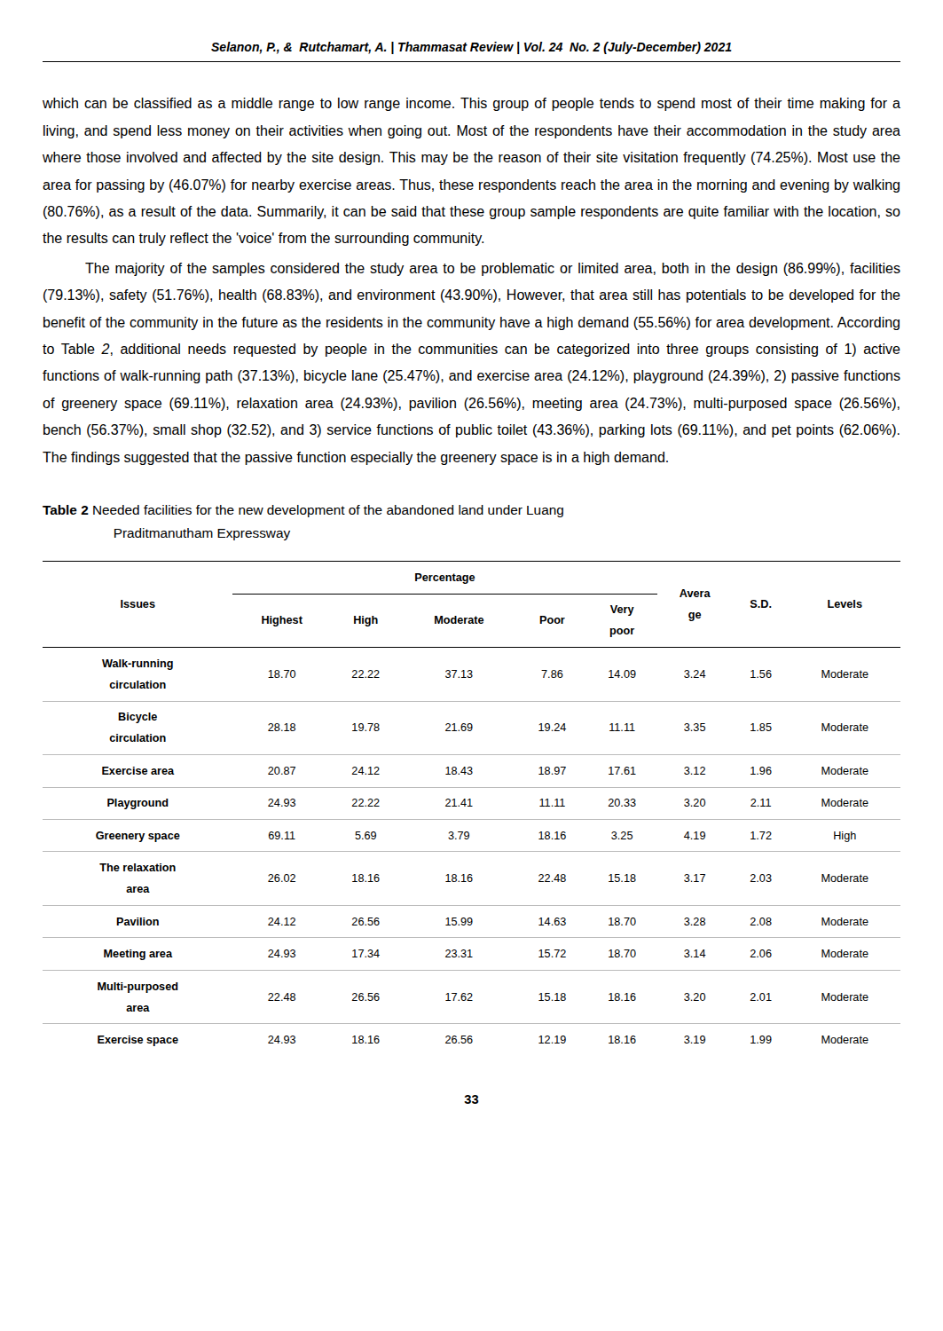Selanon, P., & Rutchamart, A. | Thammasat Review | Vol. 24 No. 2 (July-December) 2021
which can be classified as a middle range to low range income. This group of people tends to spend most of their time making for a living, and spend less money on their activities when going out. Most of the respondents have their accommodation in the study area where those involved and affected by the site design. This may be the reason of their site visitation frequently (74.25%). Most use the area for passing by (46.07%) for nearby exercise areas. Thus, these respondents reach the area in the morning and evening by walking (80.76%), as a result of the data. Summarily, it can be said that these group sample respondents are quite familiar with the location, so the results can truly reflect the 'voice' from the surrounding community.
The majority of the samples considered the study area to be problematic or limited area, both in the design (86.99%), facilities (79.13%), safety (51.76%), health (68.83%), and environment (43.90%), However, that area still has potentials to be developed for the benefit of the community in the future as the residents in the community have a high demand (55.56%) for area development. According to Table 2, additional needs requested by people in the communities can be categorized into three groups consisting of 1) active functions of walk-running path (37.13%), bicycle lane (25.47%), and exercise area (24.12%), playground (24.39%), 2) passive functions of greenery space (69.11%), relaxation area (24.93%), pavilion (26.56%), meeting area (24.73%), multi-purposed space (26.56%), bench (56.37%), small shop (32.52), and 3) service functions of public toilet (43.36%), parking lots (69.11%), and pet points (62.06%). The findings suggested that the passive function especially the greenery space is in a high demand.
Table 2 Needed facilities for the new development of the abandoned land under Luang Praditmanutham Expressway
| Issues | Percentage | Avera ge | S.D. | Levels |
| --- | --- | --- | --- | --- |
| Highest | High | Moderate | Poor | Very poor |
| Walk-running circulation | 18.70 | 22.22 | 37.13 | 7.86 | 14.09 | 3.24 | 1.56 | Moderate |
| Bicycle circulation | 28.18 | 19.78 | 21.69 | 19.24 | 11.11 | 3.35 | 1.85 | Moderate |
| Exercise area | 20.87 | 24.12 | 18.43 | 18.97 | 17.61 | 3.12 | 1.96 | Moderate |
| Playground | 24.93 | 22.22 | 21.41 | 11.11 | 20.33 | 3.20 | 2.11 | Moderate |
| Greenery space | 69.11 | 5.69 | 3.79 | 18.16 | 3.25 | 4.19 | 1.72 | High |
| The relaxation area | 26.02 | 18.16 | 18.16 | 22.48 | 15.18 | 3.17 | 2.03 | Moderate |
| Pavilion | 24.12 | 26.56 | 15.99 | 14.63 | 18.70 | 3.28 | 2.08 | Moderate |
| Meeting area | 24.93 | 17.34 | 23.31 | 15.72 | 18.70 | 3.14 | 2.06 | Moderate |
| Multi-purposed area | 22.48 | 26.56 | 17.62 | 15.18 | 18.16 | 3.20 | 2.01 | Moderate |
| Exercise space | 24.93 | 18.16 | 26.56 | 12.19 | 18.16 | 3.19 | 1.99 | Moderate |
33